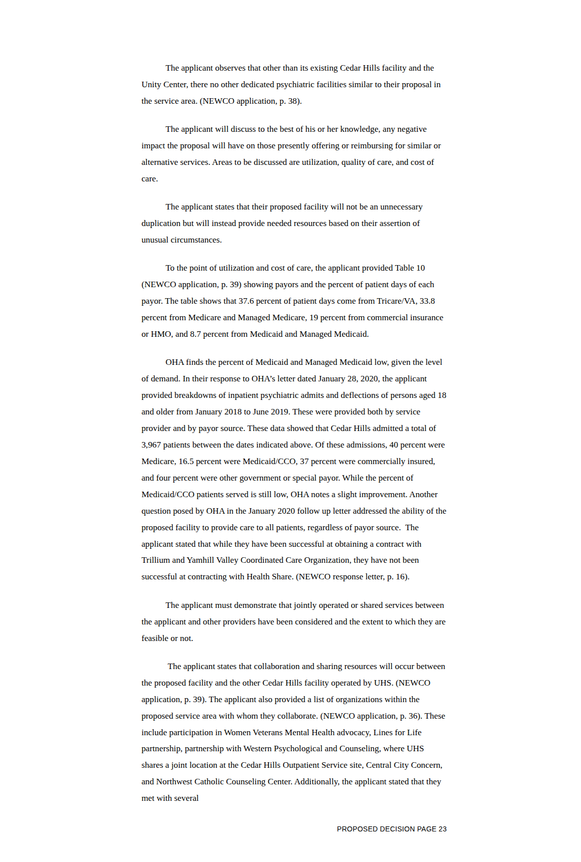The applicant observes that other than its existing Cedar Hills facility and the Unity Center, there no other dedicated psychiatric facilities similar to their proposal in the service area. (NEWCO application, p. 38).
The applicant will discuss to the best of his or her knowledge, any negative impact the proposal will have on those presently offering or reimbursing for similar or alternative services. Areas to be discussed are utilization, quality of care, and cost of care.
The applicant states that their proposed facility will not be an unnecessary duplication but will instead provide needed resources based on their assertion of unusual circumstances.
To the point of utilization and cost of care, the applicant provided Table 10 (NEWCO application, p. 39) showing payors and the percent of patient days of each payor. The table shows that 37.6 percent of patient days come from Tricare/VA, 33.8 percent from Medicare and Managed Medicare, 19 percent from commercial insurance or HMO, and 8.7 percent from Medicaid and Managed Medicaid.
OHA finds the percent of Medicaid and Managed Medicaid low, given the level of demand. In their response to OHA’s letter dated January 28, 2020, the applicant provided breakdowns of inpatient psychiatric admits and deflections of persons aged 18 and older from January 2018 to June 2019. These were provided both by service provider and by payor source. These data showed that Cedar Hills admitted a total of 3,967 patients between the dates indicated above. Of these admissions, 40 percent were Medicare, 16.5 percent were Medicaid/CCO, 37 percent were commercially insured, and four percent were other government or special payor. While the percent of Medicaid/CCO patients served is still low, OHA notes a slight improvement. Another question posed by OHA in the January 2020 follow up letter addressed the ability of the proposed facility to provide care to all patients, regardless of payor source. The applicant stated that while they have been successful at obtaining a contract with Trillium and Yamhill Valley Coordinated Care Organization, they have not been successful at contracting with Health Share. (NEWCO response letter, p. 16).
The applicant must demonstrate that jointly operated or shared services between the applicant and other providers have been considered and the extent to which they are feasible or not.
The applicant states that collaboration and sharing resources will occur between the proposed facility and the other Cedar Hills facility operated by UHS. (NEWCO application, p. 39). The applicant also provided a list of organizations within the proposed service area with whom they collaborate. (NEWCO application, p. 36). These include participation in Women Veterans Mental Health advocacy, Lines for Life partnership, partnership with Western Psychological and Counseling, where UHS shares a joint location at the Cedar Hills Outpatient Service site, Central City Concern, and Northwest Catholic Counseling Center. Additionally, the applicant stated that they met with several
PROPOSED DECISION PAGE 23